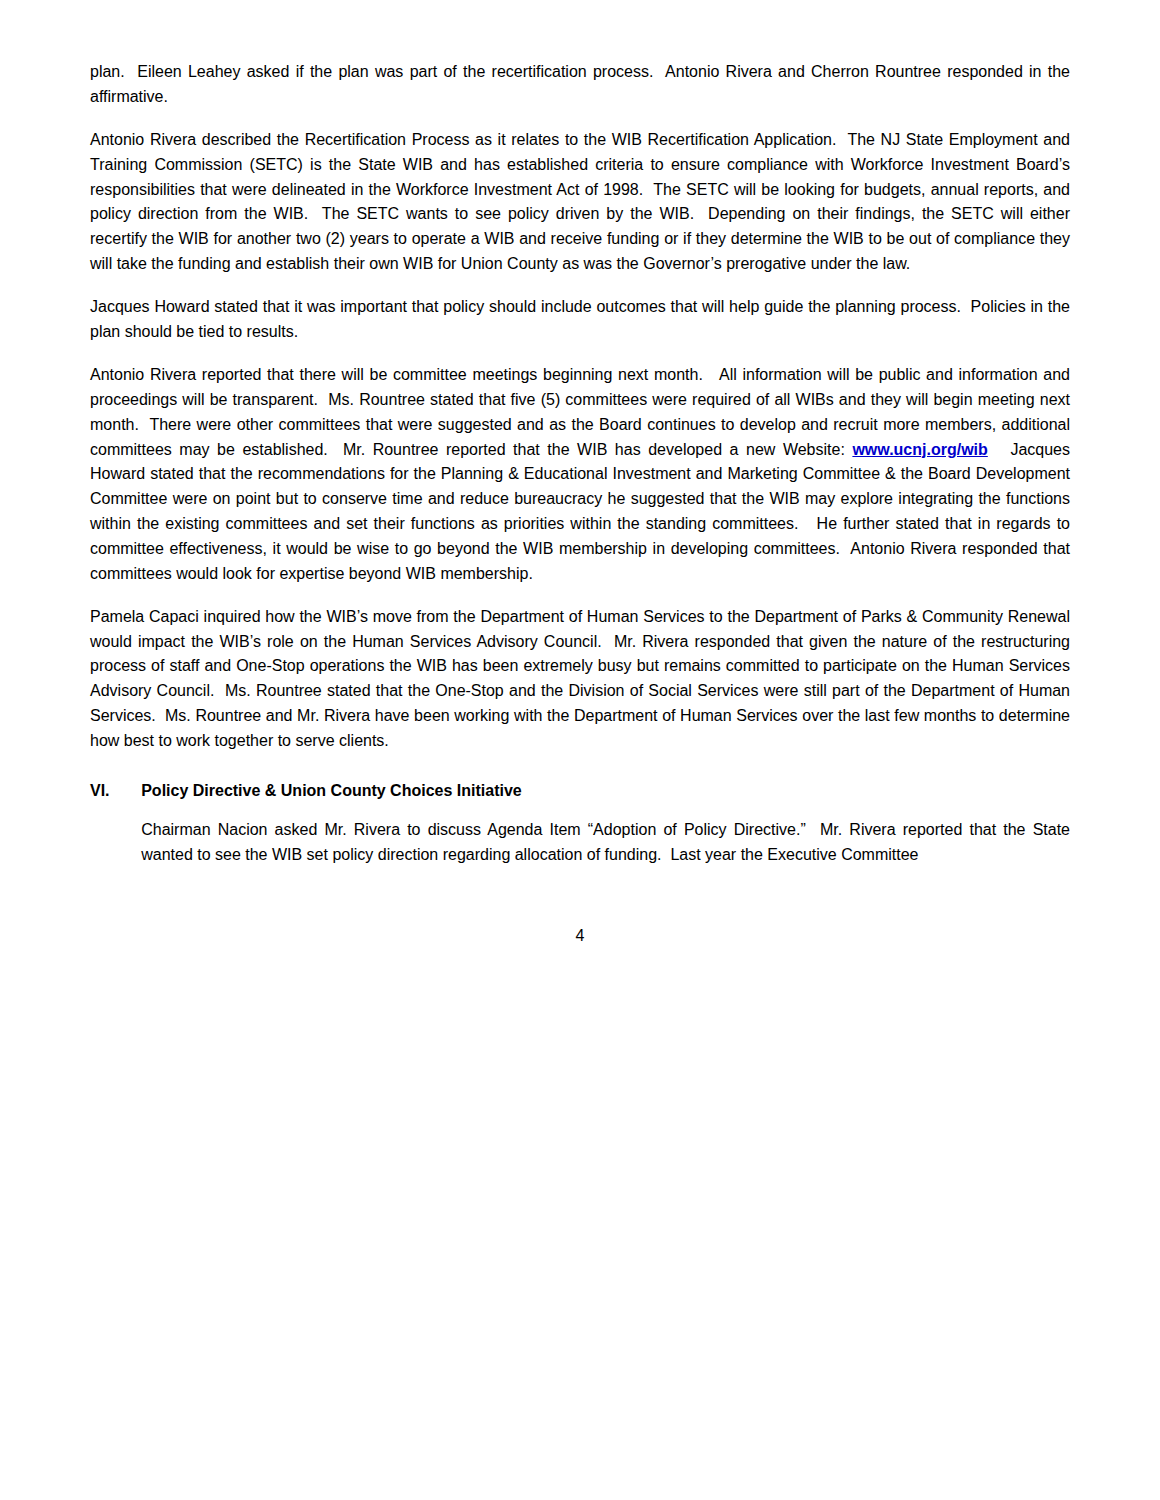plan. Eileen Leahey asked if the plan was part of the recertification process. Antonio Rivera and Cherron Rountree responded in the affirmative.
Antonio Rivera described the Recertification Process as it relates to the WIB Recertification Application. The NJ State Employment and Training Commission (SETC) is the State WIB and has established criteria to ensure compliance with Workforce Investment Board’s responsibilities that were delineated in the Workforce Investment Act of 1998. The SETC will be looking for budgets, annual reports, and policy direction from the WIB. The SETC wants to see policy driven by the WIB. Depending on their findings, the SETC will either recertify the WIB for another two (2) years to operate a WIB and receive funding or if they determine the WIB to be out of compliance they will take the funding and establish their own WIB for Union County as was the Governor’s prerogative under the law.
Jacques Howard stated that it was important that policy should include outcomes that will help guide the planning process. Policies in the plan should be tied to results.
Antonio Rivera reported that there will be committee meetings beginning next month. All information will be public and information and proceedings will be transparent. Ms. Rountree stated that five (5) committees were required of all WIBs and they will begin meeting next month. There were other committees that were suggested and as the Board continues to develop and recruit more members, additional committees may be established. Mr. Rountree reported that the WIB has developed a new Website: www.ucnj.org/wib Jacques Howard stated that the recommendations for the Planning & Educational Investment and Marketing Committee & the Board Development Committee were on point but to conserve time and reduce bureaucracy he suggested that the WIB may explore integrating the functions within the existing committees and set their functions as priorities within the standing committees. He further stated that in regards to committee effectiveness, it would be wise to go beyond the WIB membership in developing committees. Antonio Rivera responded that committees would look for expertise beyond WIB membership.
Pamela Capaci inquired how the WIB’s move from the Department of Human Services to the Department of Parks & Community Renewal would impact the WIB’s role on the Human Services Advisory Council. Mr. Rivera responded that given the nature of the restructuring process of staff and One-Stop operations the WIB has been extremely busy but remains committed to participate on the Human Services Advisory Council. Ms. Rountree stated that the One-Stop and the Division of Social Services were still part of the Department of Human Services. Ms. Rountree and Mr. Rivera have been working with the Department of Human Services over the last few months to determine how best to work together to serve clients.
VI. Policy Directive & Union County Choices Initiative
Chairman Nacion asked Mr. Rivera to discuss Agenda Item “Adoption of Policy Directive.” Mr. Rivera reported that the State wanted to see the WIB set policy direction regarding allocation of funding. Last year the Executive Committee
4